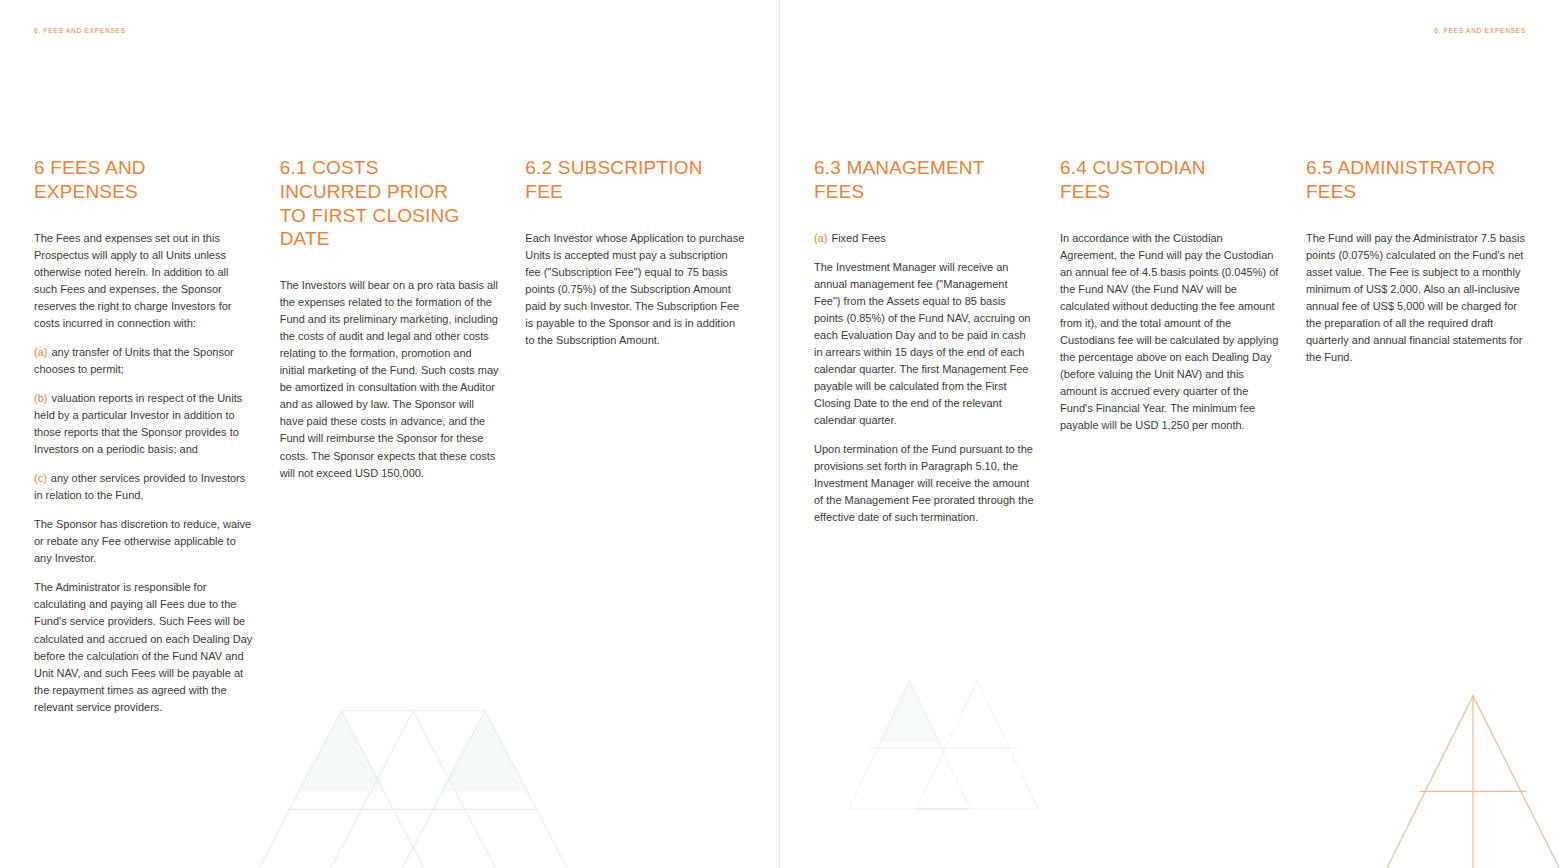6. FEES AND EXPENSES
6 FEES AND
EXPENSES
The Fees and expenses set out in this Prospectus will apply to all Units unless otherwise noted herein. In addition to all such Fees and expenses, the Sponsor reserves the right to charge Investors for costs incurred in connection with:
(a) any transfer of Units that the Sponsor chooses to permit;
(b) valuation reports in respect of the Units held by a particular Investor in addition to those reports that the Sponsor provides to Investors on a periodic basis; and
(c) any other services provided to Investors in relation to the Fund.
The Sponsor has discretion to reduce, waive or rebate any Fee otherwise applicable to any Investor.
The Administrator is responsible for calculating and paying all Fees due to the Fund's service providers. Such Fees will be calculated and accrued on each Dealing Day before the calculation of the Fund NAV and Unit NAV, and such Fees will be payable at the repayment times as agreed with the relevant service providers.
6.1 COSTS
INCURRED PRIOR
TO FIRST CLOSING
DATE
The Investors will bear on a pro rata basis all the expenses related to the formation of the Fund and its preliminary marketing, including the costs of audit and legal and other costs relating to the formation, promotion and initial marketing of the Fund. Such costs may be amortized in consultation with the Auditor and as allowed by law. The Sponsor will have paid these costs in advance, and the Fund will reimburse the Sponsor for these costs. The Sponsor expects that these costs will not exceed USD 150,000.
6.2 SUBSCRIPTION
FEE
Each Investor whose Application to purchase Units is accepted must pay a subscription fee ("Subscription Fee") equal to 75 basis points (0.75%) of the Subscription Amount paid by such Investor. The Subscription Fee is payable to the Sponsor and is in addition to the Subscription Amount.
6. FEES AND EXPENSES
6.3 MANAGEMENT
FEES
(a) Fixed Fees
The Investment Manager will receive an annual management fee ("Management Fee") from the Assets equal to 85 basis points (0.85%) of the Fund NAV, accruing on each Evaluation Day and to be paid in cash in arrears within 15 days of the end of each calendar quarter. The first Management Fee payable will be calculated from the First Closing Date to the end of the relevant calendar quarter.
Upon termination of the Fund pursuant to the provisions set forth in Paragraph 5.10, the Investment Manager will receive the amount of the Management Fee prorated through the effective date of such termination.
6.4 CUSTODIAN
FEES
In accordance with the Custodian Agreement, the Fund will pay the Custodian an annual fee of 4.5 basis points (0.045%) of the Fund NAV (the Fund NAV will be calculated without deducting the fee amount from it), and the total amount of the Custodians fee will be calculated by applying the percentage above on each Dealing Day (before valuing the Unit NAV) and this amount is accrued every quarter of the Fund's Financial Year. The minimum fee payable will be USD 1,250 per month.
6.5 ADMINISTRATOR
FEES
The Fund will pay the Administrator 7.5 basis points (0.075%) calculated on the Fund's net asset value. The Fee is subject to a monthly minimum of US$ 2,000. Also an all-inclusive annual fee of US$ 5,000 will be charged for the preparation of all the required draft quarterly and annual financial statements for the Fund.